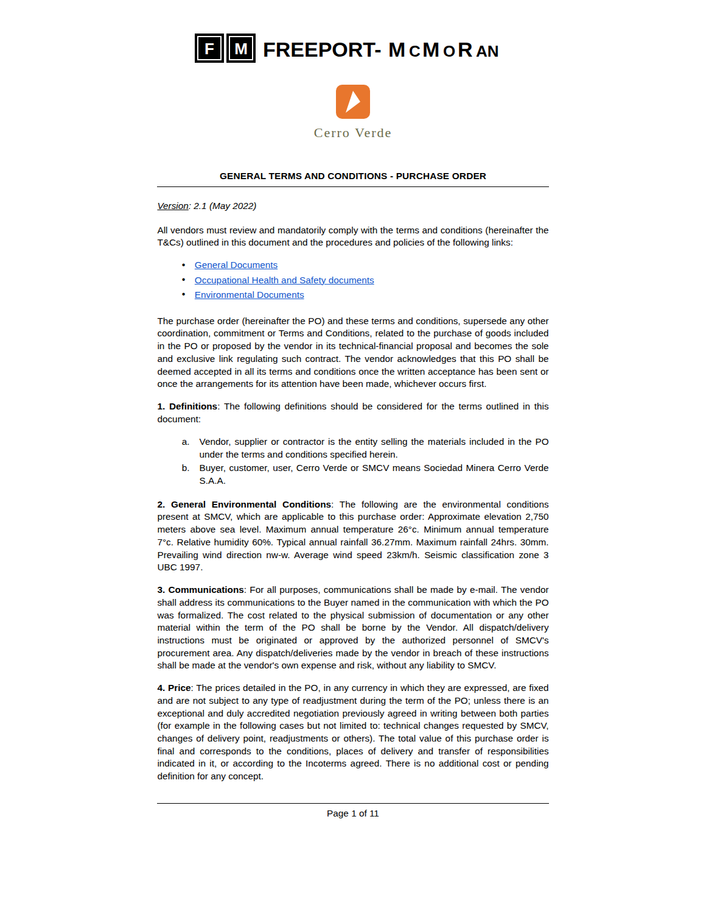F M FREEPORT- M C M O R AN
Cerro Verde
GENERAL TERMS AND CONDITIONS - PURCHASE ORDER
Version: 2.1 (May 2022)
All vendors must review and mandatorily comply with the terms and conditions (hereinafter the T&Cs) outlined in this document and the procedures and policies of the following links:
General Documents
Occupational Health and Safety documents
Environmental Documents
The purchase order (hereinafter the PO) and these terms and conditions, supersede any other coordination, commitment or Terms and Conditions, related to the purchase of goods included in the PO or proposed by the vendor in its technical-financial proposal and becomes the sole and exclusive link regulating such contract. The vendor acknowledges that this PO shall be deemed accepted in all its terms and conditions once the written acceptance has been sent or once the arrangements for its attention have been made, whichever occurs first.
1. Definitions: The following definitions should be considered for the terms outlined in this document:
Vendor, supplier or contractor is the entity selling the materials included in the PO under the terms and conditions specified herein.
Buyer, customer, user, Cerro Verde or SMCV means Sociedad Minera Cerro Verde S.A.A.
2. General Environmental Conditions: The following are the environmental conditions present at SMCV, which are applicable to this purchase order: Approximate elevation 2,750 meters above sea level. Maximum annual temperature 26°c. Minimum annual temperature 7°c. Relative humidity 60%. Typical annual rainfall 36.27mm. Maximum rainfall 24hrs. 30mm. Prevailing wind direction nw-w. Average wind speed 23km/h. Seismic classification zone 3 UBC 1997.
3. Communications: For all purposes, communications shall be made by e-mail. The vendor shall address its communications to the Buyer named in the communication with which the PO was formalized. The cost related to the physical submission of documentation or any other material within the term of the PO shall be borne by the Vendor. All dispatch/delivery instructions must be originated or approved by the authorized personnel of SMCV's procurement area. Any dispatch/deliveries made by the vendor in breach of these instructions shall be made at the vendor's own expense and risk, without any liability to SMCV.
4. Price: The prices detailed in the PO, in any currency in which they are expressed, are fixed and are not subject to any type of readjustment during the term of the PO; unless there is an exceptional and duly accredited negotiation previously agreed in writing between both parties (for example in the following cases but not limited to: technical changes requested by SMCV, changes of delivery point, readjustments or others). The total value of this purchase order is final and corresponds to the conditions, places of delivery and transfer of responsibilities indicated in it, or according to the Incoterms agreed. There is no additional cost or pending definition for any concept.
Page 1 of 11